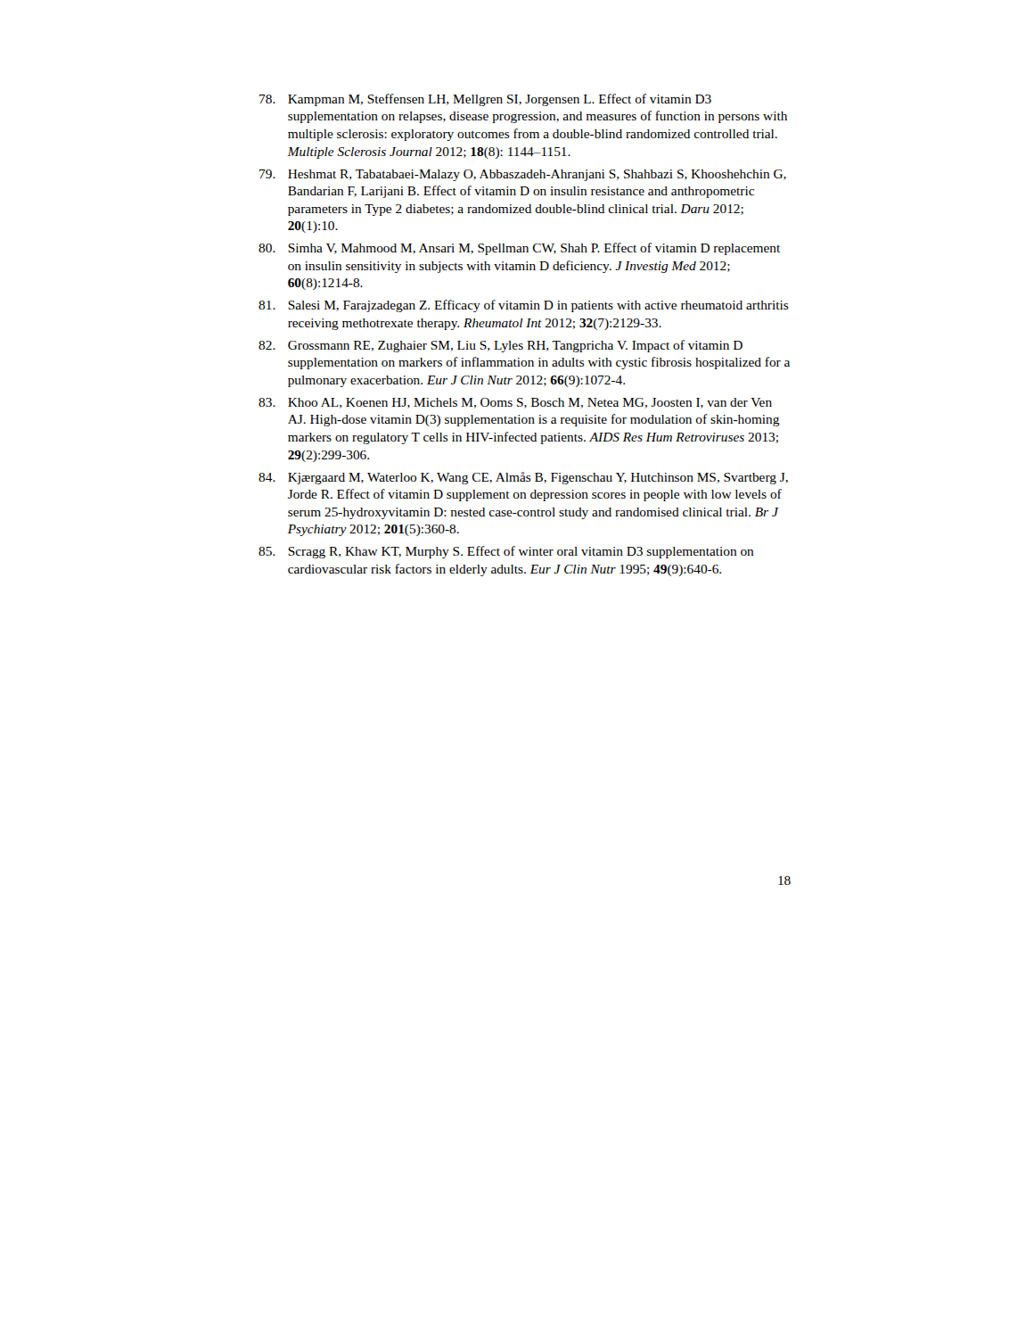Kampman M, Steffensen LH, Mellgren SI, Jorgensen L. Effect of vitamin D3 supplementation on relapses, disease progression, and measures of function in persons with multiple sclerosis: exploratory outcomes from a double-blind randomized controlled trial. Multiple Sclerosis Journal 2012; 18(8): 1144–1151.
Heshmat R, Tabatabaei-Malazy O, Abbaszadeh-Ahranjani S, Shahbazi S, Khooshehchin G, Bandarian F, Larijani B. Effect of vitamin D on insulin resistance and anthropometric parameters in Type 2 diabetes; a randomized double-blind clinical trial. Daru 2012; 20(1):10.
Simha V, Mahmood M, Ansari M, Spellman CW, Shah P. Effect of vitamin D replacement on insulin sensitivity in subjects with vitamin D deficiency. J Investig Med 2012; 60(8):1214-8.
Salesi M, Farajzadegan Z. Efficacy of vitamin D in patients with active rheumatoid arthritis receiving methotrexate therapy. Rheumatol Int 2012; 32(7):2129-33.
Grossmann RE, Zughaier SM, Liu S, Lyles RH, Tangpricha V. Impact of vitamin D supplementation on markers of inflammation in adults with cystic fibrosis hospitalized for a pulmonary exacerbation. Eur J Clin Nutr 2012; 66(9):1072-4.
Khoo AL, Koenen HJ, Michels M, Ooms S, Bosch M, Netea MG, Joosten I, van der Ven AJ. High-dose vitamin D(3) supplementation is a requisite for modulation of skin-homing markers on regulatory T cells in HIV-infected patients. AIDS Res Hum Retroviruses 2013; 29(2):299-306.
Kjærgaard M, Waterloo K, Wang CE, Almås B, Figenschau Y, Hutchinson MS, Svartberg J, Jorde R. Effect of vitamin D supplement on depression scores in people with low levels of serum 25-hydroxyvitamin D: nested case-control study and randomised clinical trial. Br J Psychiatry 2012; 201(5):360-8.
Scragg R, Khaw KT, Murphy S. Effect of winter oral vitamin D3 supplementation on cardiovascular risk factors in elderly adults. Eur J Clin Nutr 1995; 49(9):640-6.
18